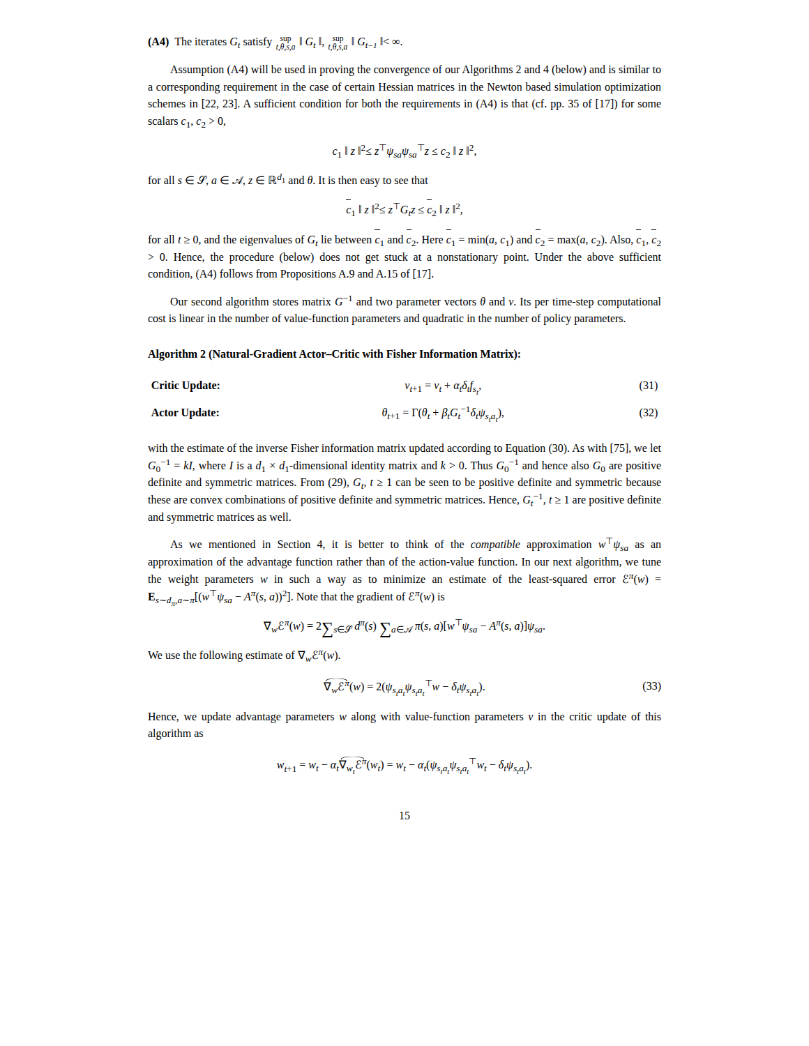(A4) The iterates Gt satisfy sup t,θ,s,a ‖ Gt ‖, sup t,θ,s,a ‖ Gt−1 ‖< ∞.
Assumption (A4) will be used in proving the convergence of our Algorithms 2 and 4 (below) and is similar to a corresponding requirement in the case of certain Hessian matrices in the Newton based simulation optimization schemes in [22, 23]. A sufficient condition for both the requirements in (A4) is that (cf. pp. 35 of [17]) for some scalars c1, c2 > 0,
c1 ‖ z ‖2≤ z⊤ψsaψsa⊤z ≤ c2 ‖ z ‖2,
for all s ∈ 𝒮, a ∈ 𝒜, z ∈ ℝd1 and θ. It is then easy to see that
c1 ‖ z ‖2≤ z⊤Gtz ≤ c2 ‖ z ‖2,
for all t ≥ 0, and the eigenvalues of Gt lie between c1 and c2. Here c1 = min(a, c1) and c2 = max(a, c2). Also, c1, c2 > 0. Hence, the procedure (below) does not get stuck at a nonstationary point. Under the above sufficient condition, (A4) follows from Propositions A.9 and A.15 of [17].
Our second algorithm stores matrix G−1 and two parameter vectors θ and v. Its per time-step computational cost is linear in the number of value-function parameters and quadratic in the number of policy parameters.
Algorithm 2 (Natural-Gradient Actor–Critic with Fisher Information Matrix):
| Critic Update: | v t +1 = v t + α t δ t f s t , | (31) |
| Actor Update: | θ t +1 = Γ( θ t + β t G t −1 δ t ψ s t a t ), | (32) |
with the estimate of the inverse Fisher information matrix updated according to Equation (30). As with [75], we let G0−1 = kI, where I is a d1 × d1-dimensional identity matrix and k > 0. Thus G0−1 and hence also G0 are positive definite and symmetric matrices. From (29), Gt, t ≥ 1 can be seen to be positive definite and symmetric because these are convex combinations of positive definite and symmetric matrices. Hence, Gt−1, t ≥ 1 are positive definite and symmetric matrices as well.
As we mentioned in Section 4, it is better to think of the compatible approximation w⊤ψsa as an approximation of the advantage function rather than of the action-value function. In our next algorithm, we tune the weight parameters w in such a way as to minimize an estimate of the least-squared error ℰπ(w) = Es∼dπ,a∼π[(w⊤ψsa − Aπ(s, a))2]. Note that the gradient of ℰπ(w) is
∇wℰπ(w) = 2∑s∈𝒮 dπ(s) ∑a∈𝒜 π(s, a)[w⊤ψsa − Aπ(s, a)]ψsa.
We use the following estimate of ∇wℰπ(w).
∇wℰπ(w) = 2(ψstatψstat⊤w − δtψstat).(33)
Hence, we update advantage parameters w along with value-function parameters v in the critic update of this algorithm as
wt+1 = wt − αt∇wtℰπ(wt) = wt − αt(ψstatψstat⊤wt − δtψstat).
15